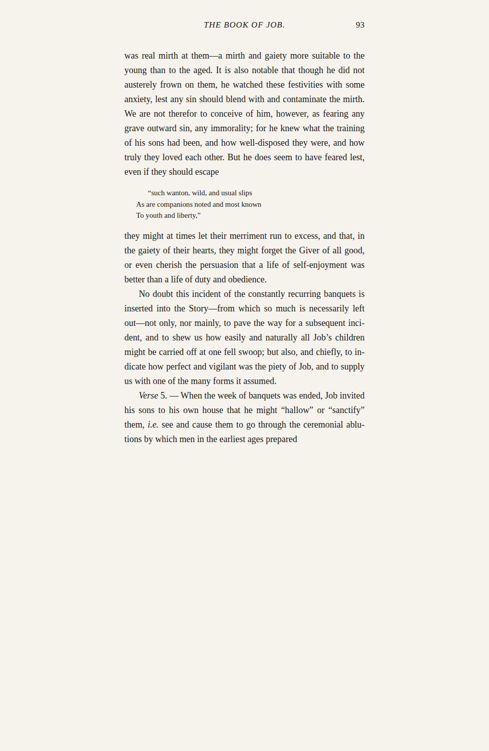The Book of Job. 93
was real mirth at them—a mirth and gaiety more suitable to the young than to the aged. It is also notable that though he did not austerely frown on them, he watched these festivities with some anxiety, lest any sin should blend with and contaminate the mirth. We are not therefor to conceive of him, however, as fearing any grave outward sin, any immorality; for he knew what the training of his sons had been, and how well-disposed they were, and how truly they loved each other. But he does seem to have feared lest, even if they should escape
“such wanton, wild, and usual slips As are companions noted and most known To youth and liberty,”
they might at times let their merriment run to excess, and that, in the gaiety of their hearts, they might forget the Giver of all good, or even cherish the persuasion that a life of self-enjoyment was better than a life of duty and obedience.
No doubt this incident of the constantly recurring banquets is inserted into the Story—from which so much is necessarily left out—not only, nor mainly, to pave the way for a subsequent incident, and to shew us how easily and naturally all Job’s children might be carried off at one fell swoop; but also, and chiefly, to indicate how perfect and vigilant was the piety of Job, and to supply us with one of the many forms it assumed.
Verse 5. — When the week of banquets was ended, Job invited his sons to his own house that he might “hallow” or “sanctify” them, i.e. see and cause them to go through the ceremonial ablutions by which men in the earliest ages prepared